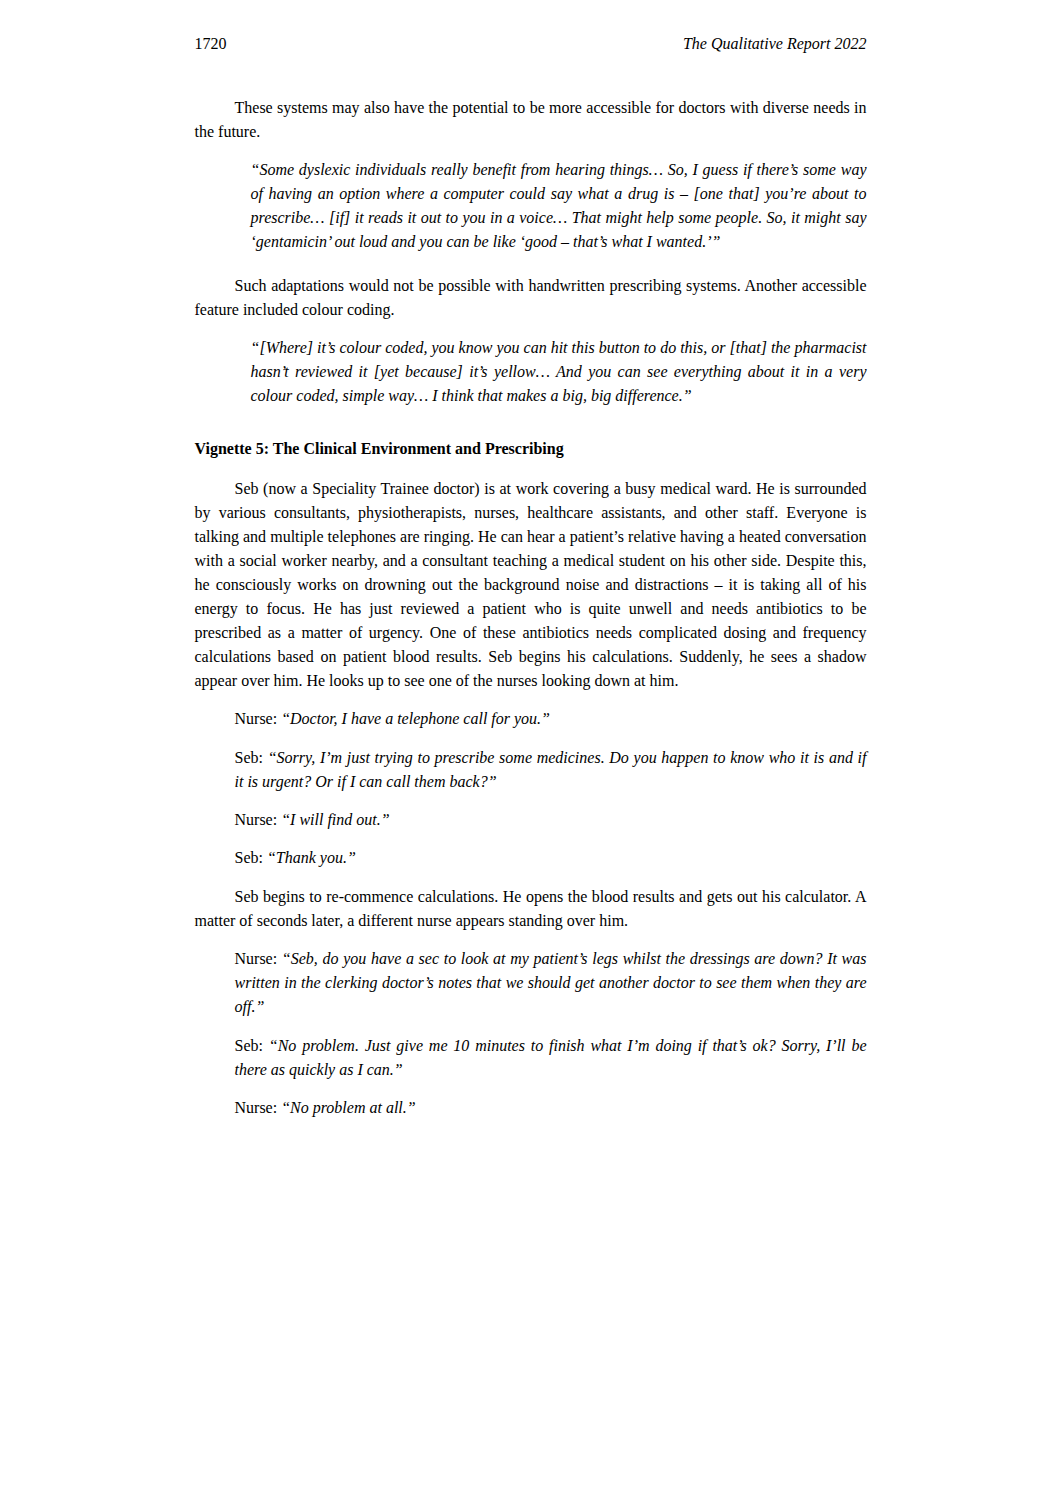1720 The Qualitative Report 2022
These systems may also have the potential to be more accessible for doctors with diverse needs in the future.
“Some dyslexic individuals really benefit from hearing things… So, I guess if there’s some way of having an option where a computer could say what a drug is – [one that] you’re about to prescribe… [if] it reads it out to you in a voice… That might help some people. So, it might say ‘gentamicin’ out loud and you can be like ‘good – that’s what I wanted.’”
Such adaptations would not be possible with handwritten prescribing systems. Another accessible feature included colour coding.
“[Where] it’s colour coded, you know you can hit this button to do this, or [that] the pharmacist hasn’t reviewed it [yet because] it’s yellow… And you can see everything about it in a very colour coded, simple way… I think that makes a big, big difference.”
Vignette 5: The Clinical Environment and Prescribing
Seb (now a Speciality Trainee doctor) is at work covering a busy medical ward. He is surrounded by various consultants, physiotherapists, nurses, healthcare assistants, and other staff. Everyone is talking and multiple telephones are ringing. He can hear a patient’s relative having a heated conversation with a social worker nearby, and a consultant teaching a medical student on his other side. Despite this, he consciously works on drowning out the background noise and distractions – it is taking all of his energy to focus. He has just reviewed a patient who is quite unwell and needs antibiotics to be prescribed as a matter of urgency. One of these antibiotics needs complicated dosing and frequency calculations based on patient blood results. Seb begins his calculations. Suddenly, he sees a shadow appear over him. He looks up to see one of the nurses looking down at him.
Nurse: “Doctor, I have a telephone call for you.”
Seb: “Sorry, I’m just trying to prescribe some medicines. Do you happen to know who it is and if it is urgent? Or if I can call them back?”
Nurse: “I will find out.”
Seb: “Thank you.”
Seb begins to re-commence calculations. He opens the blood results and gets out his calculator. A matter of seconds later, a different nurse appears standing over him.
Nurse: “Seb, do you have a sec to look at my patient’s legs whilst the dressings are down? It was written in the clerking doctor’s notes that we should get another doctor to see them when they are off.”
Seb: “No problem. Just give me 10 minutes to finish what I’m doing if that’s ok? Sorry, I’ll be there as quickly as I can.”
Nurse: “No problem at all.”